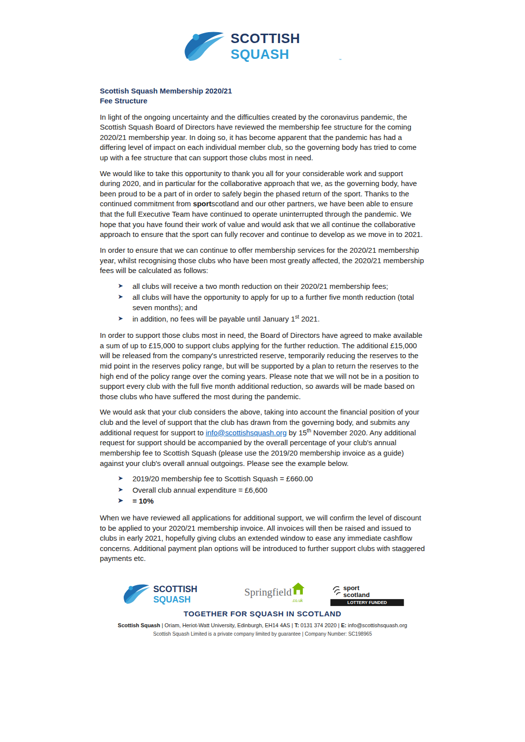SCOTTISH SQUASH ™
Scottish Squash Membership 2020/21 Fee Structure
In light of the ongoing uncertainty and the difficulties created by the coronavirus pandemic, the Scottish Squash Board of Directors have reviewed the membership fee structure for the coming 2020/21 membership year. In doing so, it has become apparent that the pandemic has had a differing level of impact on each individual member club, so the governing body has tried to come up with a fee structure that can support those clubs most in need.
We would like to take this opportunity to thank you all for your considerable work and support during 2020, and in particular for the collaborative approach that we, as the governing body, have been proud to be a part of in order to safely begin the phased return of the sport. Thanks to the continued commitment from sportscotland and our other partners, we have been able to ensure that the full Executive Team have continued to operate uninterrupted through the pandemic. We hope that you have found their work of value and would ask that we all continue the collaborative approach to ensure that the sport can fully recover and continue to develop as we move in to 2021.
In order to ensure that we can continue to offer membership services for the 2020/21 membership year, whilst recognising those clubs who have been most greatly affected, the 2020/21 membership fees will be calculated as follows:
all clubs will receive a two month reduction on their 2020/21 membership fees;
all clubs will have the opportunity to apply for up to a further five month reduction (total seven months); and
in addition, no fees will be payable until January 1st 2021.
In order to support those clubs most in need, the Board of Directors have agreed to make available a sum of up to £15,000 to support clubs applying for the further reduction. The additional £15,000 will be released from the company's unrestricted reserve, temporarily reducing the reserves to the mid point in the reserves policy range, but will be supported by a plan to return the reserves to the high end of the policy range over the coming years. Please note that we will not be in a position to support every club with the full five month additional reduction, so awards will be made based on those clubs who have suffered the most during the pandemic.
We would ask that your club considers the above, taking into account the financial position of your club and the level of support that the club has drawn from the governing body, and submits any additional request for support to info@scottishsquash.org by 15th November 2020. Any additional request for support should be accompanied by the overall percentage of your club's annual membership fee to Scottish Squash (please use the 2019/20 membership invoice as a guide) against your club's overall annual outgoings. Please see the example below.
2019/20 membership fee to Scottish Squash = £660.00
Overall club annual expenditure = £6,600
= 10%
When we have reviewed all applications for additional support, we will confirm the level of discount to be applied to your 2020/21 membership invoice. All invoices will then be raised and issued to clubs in early 2021, hopefully giving clubs an extended window to ease any immediate cashflow concerns. Additional payment plan options will be introduced to further support clubs with staggered payments etc.
SCOTTISH SQUASH Springfield .co.uk sport scotland LOTTERY FUNDED
TOGETHER FOR SQUASH IN SCOTLAND
Scottish Squash | Oriam, Heriot-Watt University, Edinburgh, EH14 4AS | T: 0131 374 2020 | E: info@scottishsquash.org
Scottish Squash Limited is a private company limited by guarantee | Company Number: SC198965